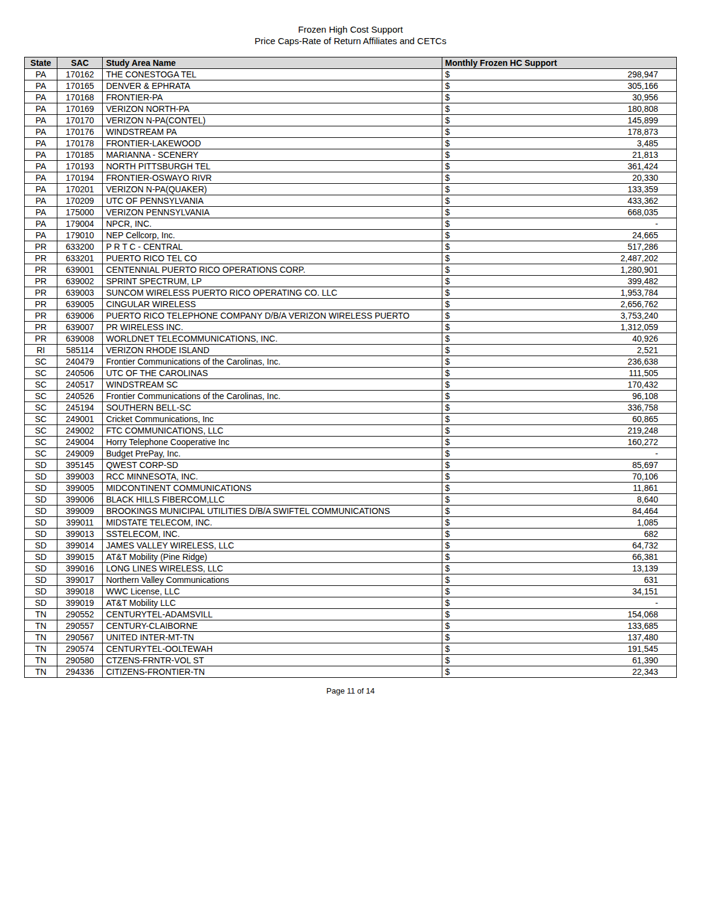Frozen High Cost Support
Price Caps-Rate of Return Affiliates and CETCs
| State | SAC | Study Area Name | Monthly Frozen HC Support |
| --- | --- | --- | --- |
| PA | 170162 | THE CONESTOGA TEL | $ 298,947 |
| PA | 170165 | DENVER & EPHRATA | $ 305,166 |
| PA | 170168 | FRONTIER-PA | $ 30,956 |
| PA | 170169 | VERIZON NORTH-PA | $ 180,808 |
| PA | 170170 | VERIZON N-PA(CONTEL) | $ 145,899 |
| PA | 170176 | WINDSTREAM PA | $ 178,873 |
| PA | 170178 | FRONTIER-LAKEWOOD | $ 3,485 |
| PA | 170185 | MARIANNA - SCENERY | $ 21,813 |
| PA | 170193 | NORTH PITTSBURGH TEL | $ 361,424 |
| PA | 170194 | FRONTIER-OSWAYO RIVR | $ 20,330 |
| PA | 170201 | VERIZON N-PA(QUAKER) | $ 133,359 |
| PA | 170209 | UTC OF PENNSYLVANIA | $ 433,362 |
| PA | 175000 | VERIZON PENNSYLVANIA | $ 668,035 |
| PA | 179004 | NPCR, INC. | $ - |
| PA | 179010 | NEP Cellcorp, Inc. | $ 24,665 |
| PR | 633200 | P R T C - CENTRAL | $ 517,286 |
| PR | 633201 | PUERTO RICO TEL CO | $ 2,487,202 |
| PR | 639001 | CENTENNIAL PUERTO RICO OPERATIONS CORP. | $ 1,280,901 |
| PR | 639002 | SPRINT SPECTRUM, LP | $ 399,482 |
| PR | 639003 | SUNCOM WIRELESS PUERTO RICO OPERATING CO. LLC | $ 1,953,784 |
| PR | 639005 | CINGULAR WIRELESS | $ 2,656,762 |
| PR | 639006 | PUERTO RICO TELEPHONE COMPANY D/B/A VERIZON WIRELESS PUERTO | $ 3,753,240 |
| PR | 639007 | PR WIRELESS INC. | $ 1,312,059 |
| PR | 639008 | WORLDNET TELECOMMUNICATIONS, INC. | $ 40,926 |
| RI | 585114 | VERIZON RHODE ISLAND | $ 2,521 |
| SC | 240479 | Frontier Communications of the Carolinas, Inc. | $ 236,638 |
| SC | 240506 | UTC OF THE CAROLINAS | $ 111,505 |
| SC | 240517 | WINDSTREAM SC | $ 170,432 |
| SC | 240526 | Frontier Communications of the Carolinas, Inc. | $ 96,108 |
| SC | 245194 | SOUTHERN BELL-SC | $ 336,758 |
| SC | 249001 | Cricket Communications, Inc | $ 60,865 |
| SC | 249002 | FTC COMMUNICATIONS, LLC | $ 219,248 |
| SC | 249004 | Horry Telephone Cooperative Inc | $ 160,272 |
| SC | 249009 | Budget PrePay, Inc. | $ - |
| SD | 395145 | QWEST CORP-SD | $ 85,697 |
| SD | 399003 | RCC MINNESOTA, INC. | $ 70,106 |
| SD | 399005 | MIDCONTINENT COMMUNICATIONS | $ 11,861 |
| SD | 399006 | BLACK HILLS FIBERCOM,LLC | $ 8,640 |
| SD | 399009 | BROOKINGS MUNICIPAL UTILITIES D/B/A SWIFTEL COMMUNICATIONS | $ 84,464 |
| SD | 399011 | MIDSTATE TELECOM, INC. | $ 1,085 |
| SD | 399013 | SSTELECOM, INC. | $ 682 |
| SD | 399014 | JAMES VALLEY WIRELESS, LLC | $ 64,732 |
| SD | 399015 | AT&T Mobility (Pine Ridge) | $ 66,381 |
| SD | 399016 | LONG LINES WIRELESS, LLC | $ 13,139 |
| SD | 399017 | Northern Valley Communications | $ 631 |
| SD | 399018 | WWC License, LLC | $ 34,151 |
| SD | 399019 | AT&T Mobility LLC | $ - |
| TN | 290552 | CENTURYTEL-ADAMSVILL | $ 154,068 |
| TN | 290557 | CENTURY-CLAIBORNE | $ 133,685 |
| TN | 290567 | UNITED INTER-MT-TN | $ 137,480 |
| TN | 290574 | CENTURYTEL-OOLTEWAH | $ 191,545 |
| TN | 290580 | CTZENS-FRNTR-VOL ST | $ 61,390 |
| TN | 294336 | CITIZENS-FRONTIER-TN | $ 22,343 |
Page 11 of 14